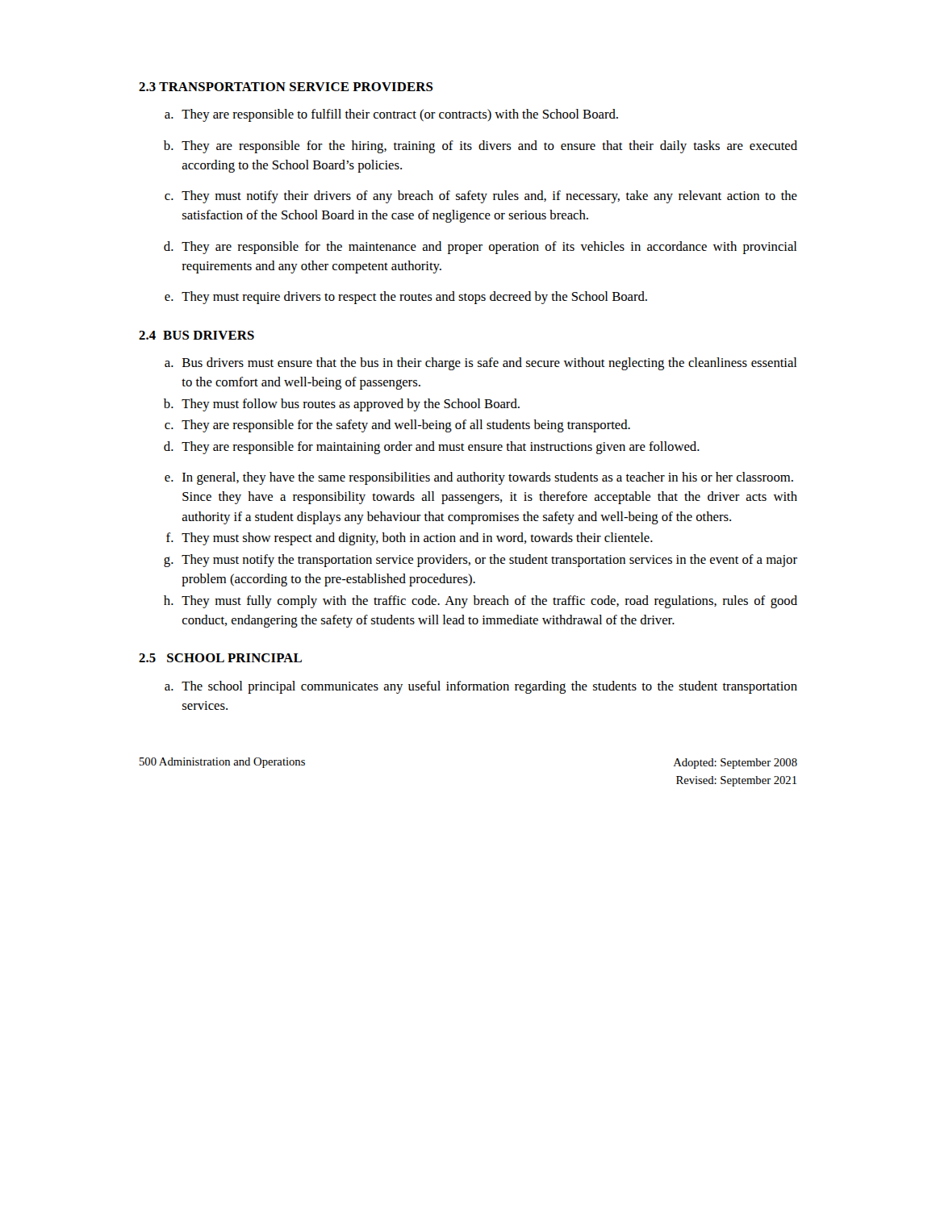2.3 TRANSPORTATION SERVICE PROVIDERS
They are responsible to fulfill their contract (or contracts) with the School Board.
They are responsible for the hiring, training of its divers and to ensure that their daily tasks are executed according to the School Board’s policies.
They must notify their drivers of any breach of safety rules and, if necessary, take any relevant action to the satisfaction of the School Board in the case of negligence or serious breach.
They are responsible for the maintenance and proper operation of its vehicles in accordance with provincial requirements and any other competent authority.
They must require drivers to respect the routes and stops decreed by the School Board.
2.4 BUS DRIVERS
Bus drivers must ensure that the bus in their charge is safe and secure without neglecting the cleanliness essential to the comfort and well-being of passengers.
They must follow bus routes as approved by the School Board.
They are responsible for the safety and well-being of all students being transported.
They are responsible for maintaining order and must ensure that instructions given are followed.
In general, they have the same responsibilities and authority towards students as a teacher in his or her classroom. Since they have a responsibility towards all passengers, it is therefore acceptable that the driver acts with authority if a student displays any behaviour that compromises the safety and well-being of the others.
They must show respect and dignity, both in action and in word, towards their clientele.
They must notify the transportation service providers, or the student transportation services in the event of a major problem (according to the pre-established procedures).
They must fully comply with the traffic code. Any breach of the traffic code, road regulations, rules of good conduct, endangering the safety of students will lead to immediate withdrawal of the driver.
2.5 SCHOOL PRINCIPAL
The school principal communicates any useful information regarding the students to the student transportation services.
500 Administration and Operations
Adopted: September 2008
Revised: September 2021